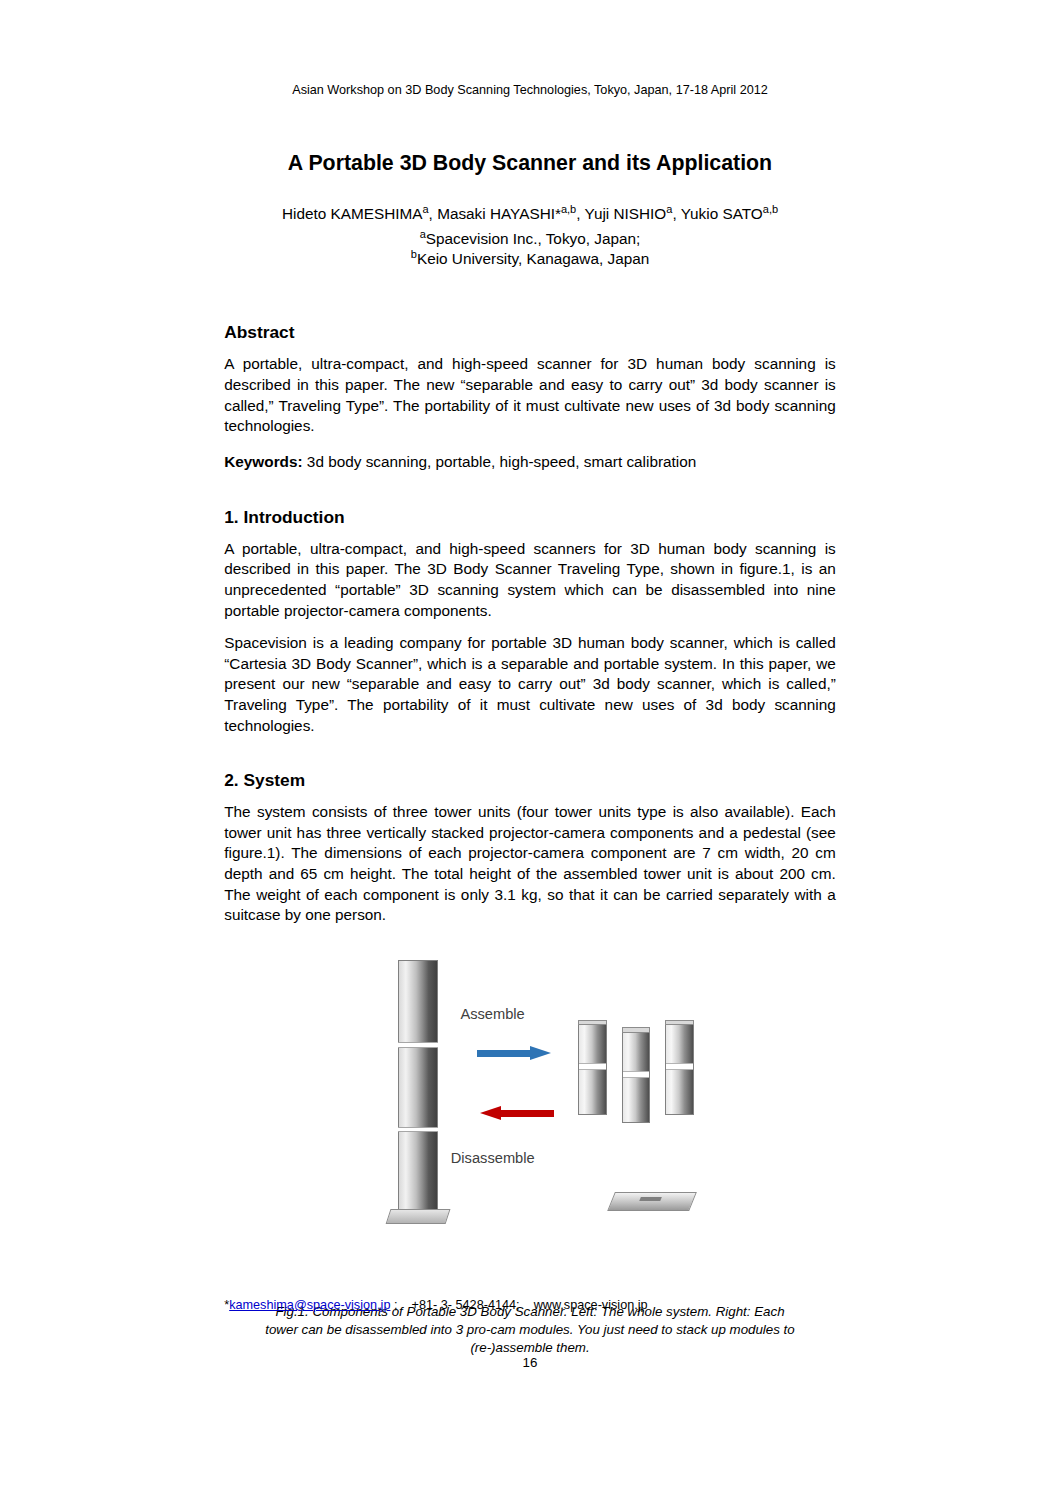Asian Workshop on 3D Body Scanning Technologies, Tokyo, Japan, 17-18 April 2012
A Portable 3D Body Scanner and its Application
Hideto KAMESHIMAa, Masaki HAYASHI*a,b, Yuji NISHIOa, Yukio SATOa,b
aSpacevision Inc., Tokyo, Japan;
bKeio University, Kanagawa, Japan
Abstract
A portable, ultra-compact, and high-speed scanner for 3D human body scanning is described in this paper. The new “separable and easy to carry out” 3d body scanner is called,” Traveling Type”. The portability of it must cultivate new uses of 3d body scanning technologies.
Keywords: 3d body scanning, portable, high-speed, smart calibration
1. Introduction
A portable, ultra-compact, and high-speed scanners for 3D human body scanning is described in this paper. The 3D Body Scanner Traveling Type, shown in figure.1, is an unprecedented “portable” 3D scanning system which can be disassembled into nine portable projector-camera components.
Spacevision is a leading company for portable 3D human body scanner, which is called “Cartesia 3D Body Scanner”, which is a separable and portable system. In this paper, we present our new “separable and easy to carry out” 3d body scanner, which is called,” Traveling Type”. The portability of it must cultivate new uses of 3d body scanning technologies.
2. System
The system consists of three tower units (four tower units type is also available). Each tower unit has three vertically stacked projector-camera components and a pedestal (see figure.1). The dimensions of each projector-camera component are 7 cm width, 20 cm depth and 65 cm height. The total height of the assembled tower unit is about 200 cm. The weight of each component is only 3.1 kg, so that it can be carried separately with a suitcase by one person.
Assemble
Disassemble
Fig.1. Components of Portable 3D Body Scanner. Left: The whole system. Right: Each tower can be disassembled into 3 pro-cam modules. You just need to stack up modules to (re-)assemble them.
*kameshima@space-vision.jp ; +81- 3- 5428-4144; www.space-vision.jp
16